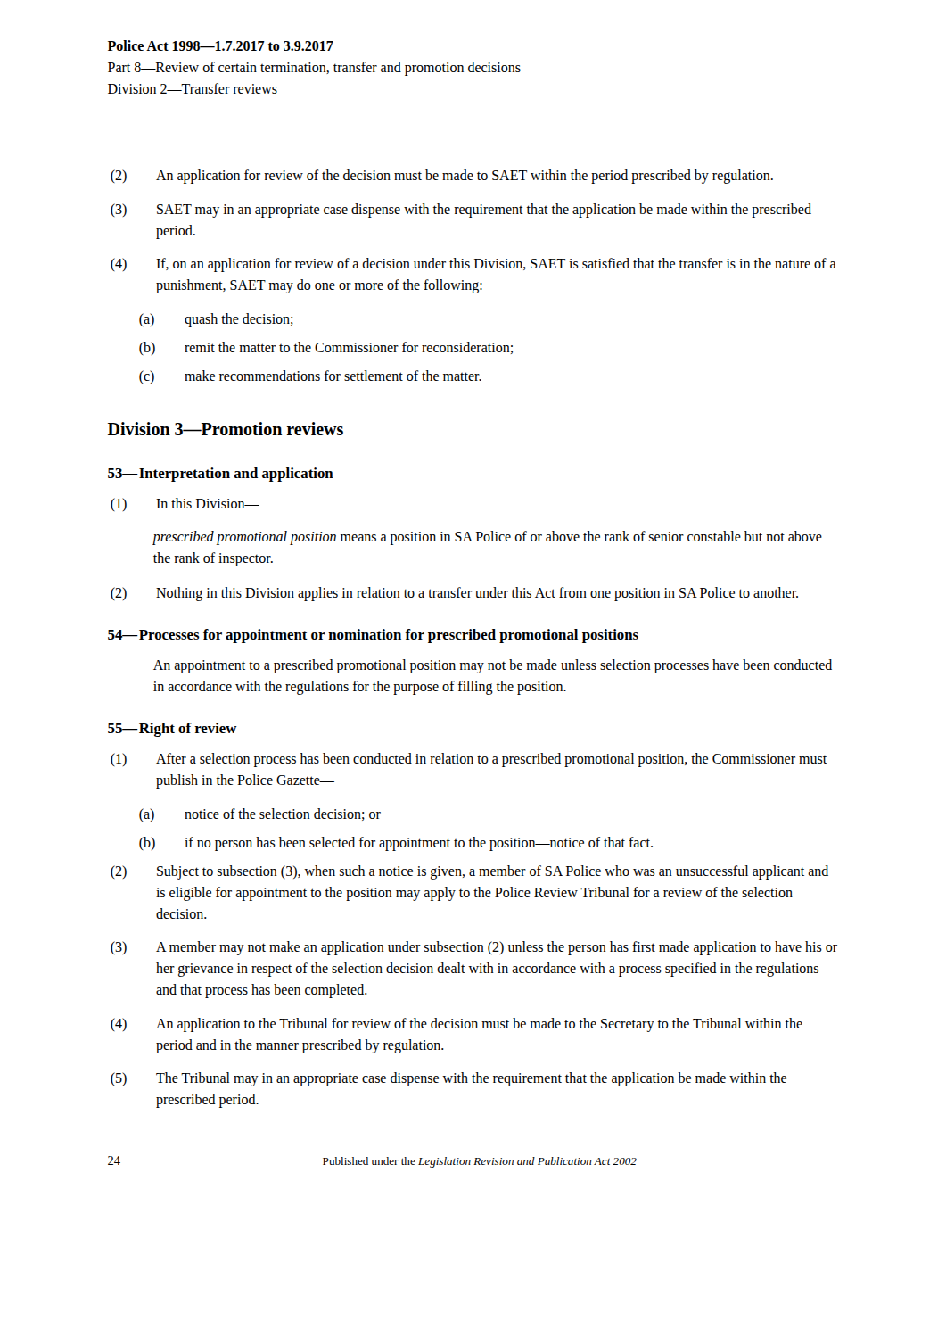Police Act 1998—1.7.2017 to 3.9.2017
Part 8—Review of certain termination, transfer and promotion decisions
Division 2—Transfer reviews
(2)
An application for review of the decision must be made to SAET within the period prescribed by regulation.
(3)
SAET may in an appropriate case dispense with the requirement that the application be made within the prescribed period.
(4)
If, on an application for review of a decision under this Division, SAET is satisfied that the transfer is in the nature of a punishment, SAET may do one or more of the following:
(a)
quash the decision;
(b)
remit the matter to the Commissioner for reconsideration;
(c)
make recommendations for settlement of the matter.
Division 3—Promotion reviews
53—Interpretation and application
(1)
In this Division—
prescribed promotional position means a position in SA Police of or above the rank of senior constable but not above the rank of inspector.
(2)
Nothing in this Division applies in relation to a transfer under this Act from one position in SA Police to another.
54—Processes for appointment or nomination for prescribed promotional positions
An appointment to a prescribed promotional position may not be made unless selection processes have been conducted in accordance with the regulations for the purpose of filling the position.
55—Right of review
(1)
After a selection process has been conducted in relation to a prescribed promotional position, the Commissioner must publish in the Police Gazette—
(a)
notice of the selection decision; or
(b)
if no person has been selected for appointment to the position—notice of that fact.
(2)
Subject to subsection (3), when such a notice is given, a member of SA Police who was an unsuccessful applicant and is eligible for appointment to the position may apply to the Police Review Tribunal for a review of the selection decision.
(3)
A member may not make an application under subsection (2) unless the person has first made application to have his or her grievance in respect of the selection decision dealt with in accordance with a process specified in the regulations and that process has been completed.
(4)
An application to the Tribunal for review of the decision must be made to the Secretary to the Tribunal within the period and in the manner prescribed by regulation.
(5)
The Tribunal may in an appropriate case dispense with the requirement that the application be made within the prescribed period.
24 Published under the Legislation Revision and Publication Act 2002